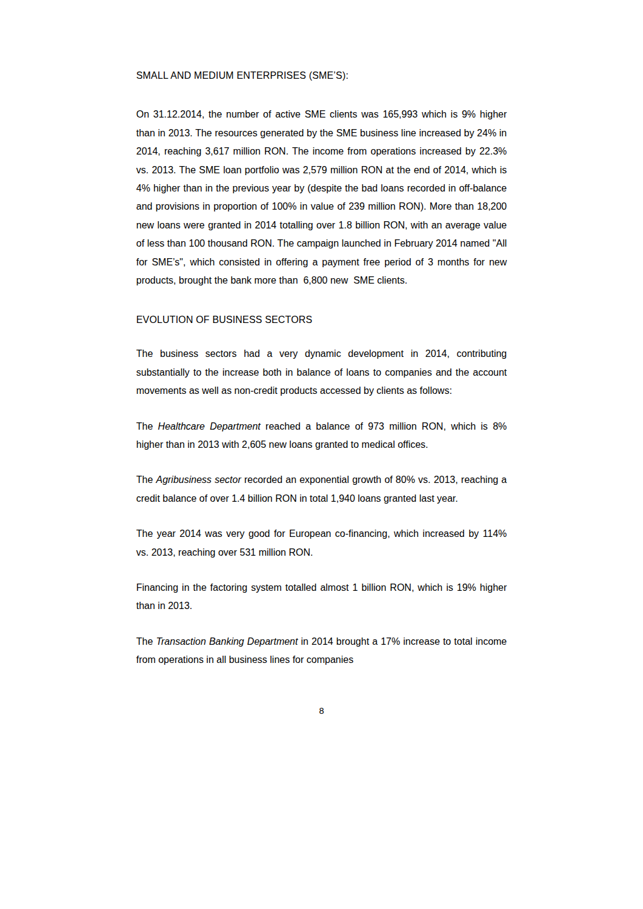SMALL AND MEDIUM ENTERPRISES (SME’S):
On 31.12.2014, the number of active SME clients was 165,993 which is 9% higher than in 2013. The resources generated by the SME business line increased by 24% in 2014, reaching 3,617 million RON. The income from operations increased by 22.3% vs. 2013. The SME loan portfolio was 2,579 million RON at the end of 2014, which is 4% higher than in the previous year by (despite the bad loans recorded in off-balance and provisions in proportion of 100% in value of 239 million RON). More than 18,200 new loans were granted in 2014 totalling over 1.8 billion RON, with an average value of less than 100 thousand RON. The campaign launched in February 2014 named "All for SME’s", which consisted in offering a payment free period of 3 months for new products, brought the bank more than 6,800 new SME clients.
EVOLUTION OF BUSINESS SECTORS
The business sectors had a very dynamic development in 2014, contributing substantially to the increase both in balance of loans to companies and the account movements as well as non-credit products accessed by clients as follows:
The Healthcare Department reached a balance of 973 million RON, which is 8% higher than in 2013 with 2,605 new loans granted to medical offices.
The Agribusiness sector recorded an exponential growth of 80% vs. 2013, reaching a credit balance of over 1.4 billion RON in total 1,940 loans granted last year.
The year 2014 was very good for European co-financing, which increased by 114% vs. 2013, reaching over 531 million RON.
Financing in the factoring system totalled almost 1 billion RON, which is 19% higher than in 2013.
The Transaction Banking Department in 2014 brought a 17% increase to total income from operations in all business lines for companies
8